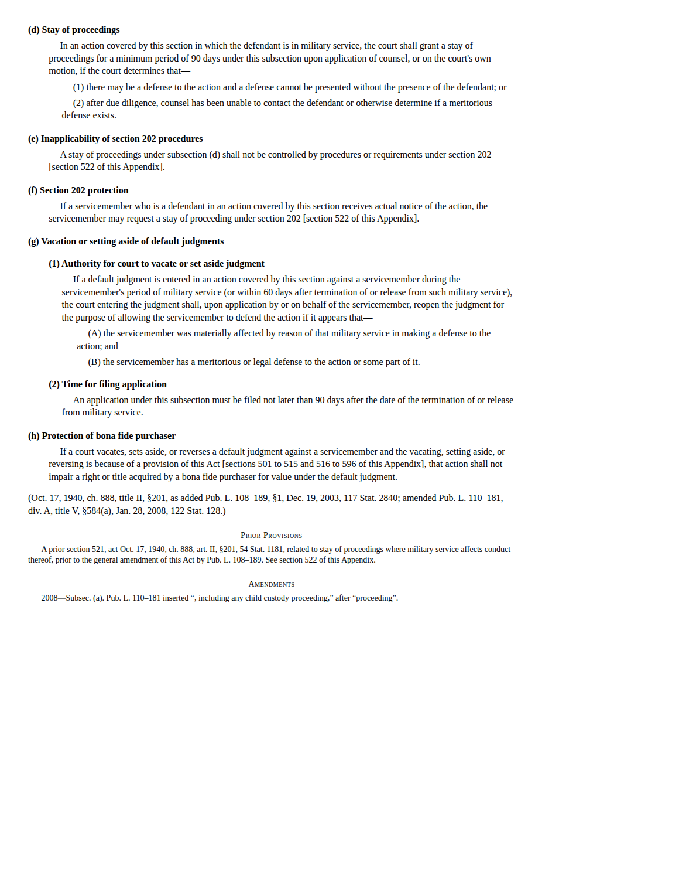(d) Stay of proceedings
In an action covered by this section in which the defendant is in military service, the court shall grant a stay of proceedings for a minimum period of 90 days under this subsection upon application of counsel, or on the court's own motion, if the court determines that—
(1) there may be a defense to the action and a defense cannot be presented without the presence of the defendant; or
(2) after due diligence, counsel has been unable to contact the defendant or otherwise determine if a meritorious defense exists.
(e) Inapplicability of section 202 procedures
A stay of proceedings under subsection (d) shall not be controlled by procedures or requirements under section 202 [section 522 of this Appendix].
(f) Section 202 protection
If a servicemember who is a defendant in an action covered by this section receives actual notice of the action, the servicemember may request a stay of proceeding under section 202 [section 522 of this Appendix].
(g) Vacation or setting aside of default judgments
(1) Authority for court to vacate or set aside judgment
If a default judgment is entered in an action covered by this section against a servicemember during the servicemember's period of military service (or within 60 days after termination of or release from such military service), the court entering the judgment shall, upon application by or on behalf of the servicemember, reopen the judgment for the purpose of allowing the servicemember to defend the action if it appears that—
(A) the servicemember was materially affected by reason of that military service in making a defense to the action; and
(B) the servicemember has a meritorious or legal defense to the action or some part of it.
(2) Time for filing application
An application under this subsection must be filed not later than 90 days after the date of the termination of or release from military service.
(h) Protection of bona fide purchaser
If a court vacates, sets aside, or reverses a default judgment against a servicemember and the vacating, setting aside, or reversing is because of a provision of this Act [sections 501 to 515 and 516 to 596 of this Appendix], that action shall not impair a right or title acquired by a bona fide purchaser for value under the default judgment.
(Oct. 17, 1940, ch. 888, title II, §201, as added Pub. L. 108–189, §1, Dec. 19, 2003, 117 Stat. 2840; amended Pub. L. 110–181, div. A, title V, §584(a), Jan. 28, 2008, 122 Stat. 128.)
Prior Provisions
A prior section 521, act Oct. 17, 1940, ch. 888, art. II, §201, 54 Stat. 1181, related to stay of proceedings where military service affects conduct thereof, prior to the general amendment of this Act by Pub. L. 108–189. See section 522 of this Appendix.
Amendments
2008—Subsec. (a). Pub. L. 110–181 inserted “, including any child custody proceeding,” after “proceeding”.